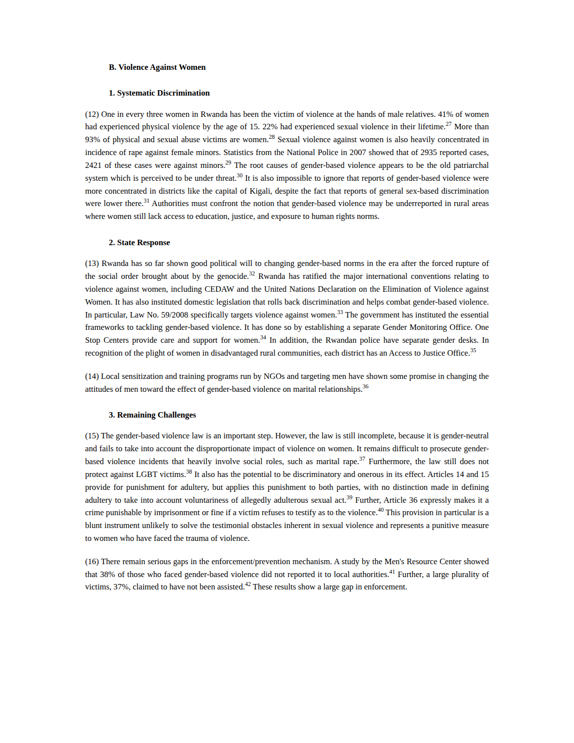B. Violence Against Women
1. Systematic Discrimination
(12) One in every three women in Rwanda has been the victim of violence at the hands of male relatives. 41% of women had experienced physical violence by the age of 15. 22% had experienced sexual violence in their lifetime.27 More than 93% of physical and sexual abuse victims are women.28 Sexual violence against women is also heavily concentrated in incidence of rape against female minors. Statistics from the National Police in 2007 showed that of 2935 reported cases, 2421 of these cases were against minors.29 The root causes of gender-based violence appears to be the old patriarchal system which is perceived to be under threat.30 It is also impossible to ignore that reports of gender-based violence were more concentrated in districts like the capital of Kigali, despite the fact that reports of general sex-based discrimination were lower there.31 Authorities must confront the notion that gender-based violence may be underreported in rural areas where women still lack access to education, justice, and exposure to human rights norms.
2. State Response
(13) Rwanda has so far shown good political will to changing gender-based norms in the era after the forced rupture of the social order brought about by the genocide.32 Rwanda has ratified the major international conventions relating to violence against women, including CEDAW and the United Nations Declaration on the Elimination of Violence against Women. It has also instituted domestic legislation that rolls back discrimination and helps combat gender-based violence. In particular, Law No. 59/2008 specifically targets violence against women.33 The government has instituted the essential frameworks to tackling gender-based violence. It has done so by establishing a separate Gender Monitoring Office. One Stop Centers provide care and support for women.34 In addition, the Rwandan police have separate gender desks. In recognition of the plight of women in disadvantaged rural communities, each district has an Access to Justice Office.35
(14) Local sensitization and training programs run by NGOs and targeting men have shown some promise in changing the attitudes of men toward the effect of gender-based violence on marital relationships.36
3. Remaining Challenges
(15) The gender-based violence law is an important step. However, the law is still incomplete, because it is gender-neutral and fails to take into account the disproportionate impact of violence on women. It remains difficult to prosecute gender-based violence incidents that heavily involve social roles, such as marital rape.37 Furthermore, the law still does not protect against LGBT victims.38 It also has the potential to be discriminatory and onerous in its effect. Articles 14 and 15 provide for punishment for adultery, but applies this punishment to both parties, with no distinction made in defining adultery to take into account voluntariness of allegedly adulterous sexual act.39 Further, Article 36 expressly makes it a crime punishable by imprisonment or fine if a victim refuses to testify as to the violence.40 This provision in particular is a blunt instrument unlikely to solve the testimonial obstacles inherent in sexual violence and represents a punitive measure to women who have faced the trauma of violence.
(16) There remain serious gaps in the enforcement/prevention mechanism. A study by the Men's Resource Center showed that 38% of those who faced gender-based violence did not reported it to local authorities.41 Further, a large plurality of victims, 37%, claimed to have not been assisted.42 These results show a large gap in enforcement.